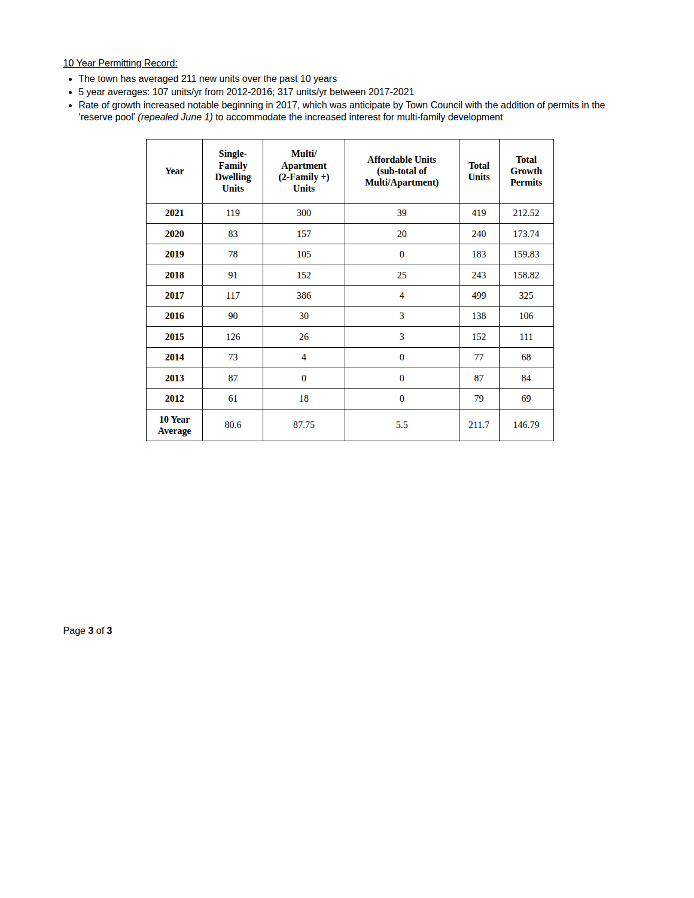10 Year Permitting Record:
The town has averaged 211 new units over the past 10 years
5 year averages: 107 units/yr from 2012-2016; 317 units/yr between 2017-2021
Rate of growth increased notable beginning in 2017, which was anticipate by Town Council with the addition of permits in the ‘reserve pool' (repealed June 1) to accommodate the increased interest for multi-family development
| Year | Single- Family Dwelling Units | Multi/ Apartment (2-Family +) Units | Affordable Units (sub-total of Multi/Apartment) | Total Units | Total Growth Permits |
| --- | --- | --- | --- | --- | --- |
| 2021 | 119 | 300 | 39 | 419 | 212.52 |
| 2020 | 83 | 157 | 20 | 240 | 173.74 |
| 2019 | 78 | 105 | 0 | 183 | 159.83 |
| 2018 | 91 | 152 | 25 | 243 | 158.82 |
| 2017 | 117 | 386 | 4 | 499 | 325 |
| 2016 | 90 | 30 | 3 | 138 | 106 |
| 2015 | 126 | 26 | 3 | 152 | 111 |
| 2014 | 73 | 4 | 0 | 77 | 68 |
| 2013 | 87 | 0 | 0 | 87 | 84 |
| 2012 | 61 | 18 | 0 | 79 | 69 |
| 10 Year Average | 80.6 | 87.75 | 5.5 | 211.7 | 146.79 |
Page 3 of 3